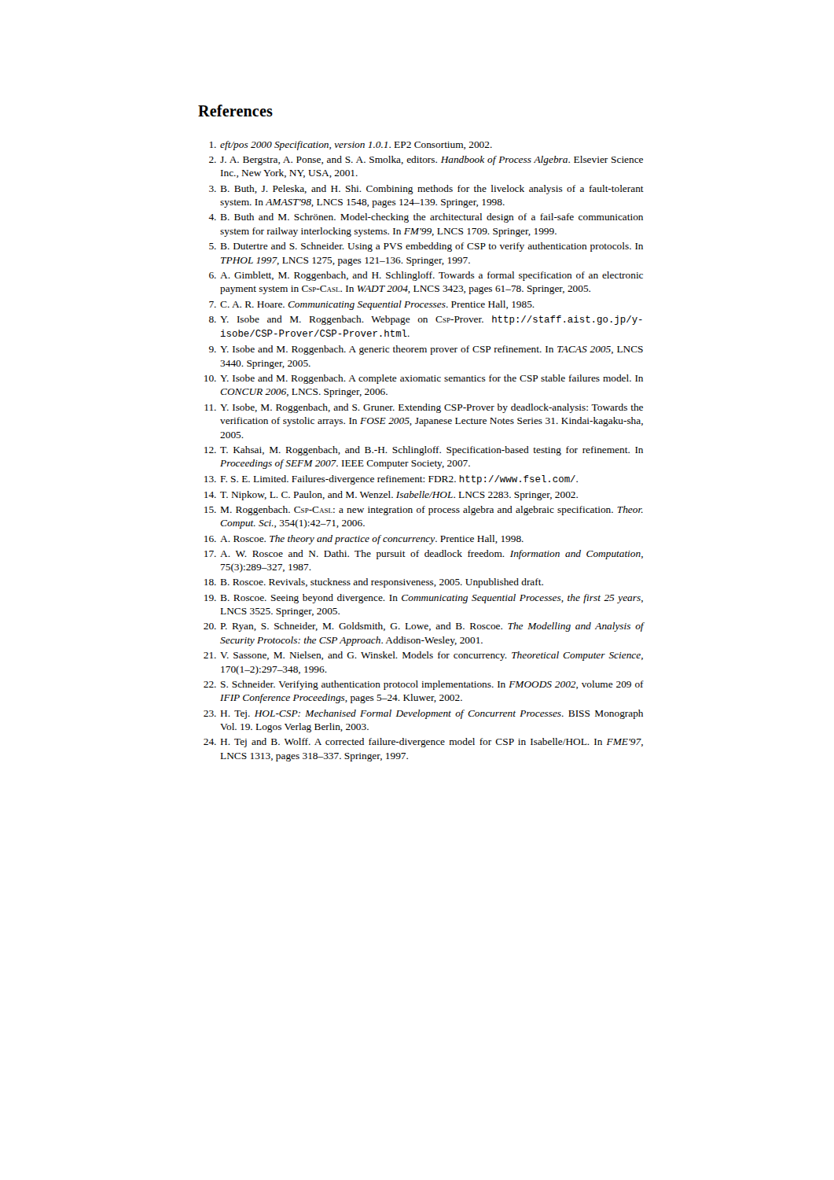References
1. eft/pos 2000 Specification, version 1.0.1. EP2 Consortium, 2002.
2. J. A. Bergstra, A. Ponse, and S. A. Smolka, editors. Handbook of Process Algebra. Elsevier Science Inc., New York, NY, USA, 2001.
3. B. Buth, J. Peleska, and H. Shi. Combining methods for the livelock analysis of a fault-tolerant system. In AMAST'98, LNCS 1548, pages 124–139. Springer, 1998.
4. B. Buth and M. Schrönen. Model-checking the architectural design of a fail-safe communication system for railway interlocking systems. In FM'99, LNCS 1709. Springer, 1999.
5. B. Dutertre and S. Schneider. Using a PVS embedding of CSP to verify authentication protocols. In TPHOL 1997, LNCS 1275, pages 121–136. Springer, 1997.
6. A. Gimblett, M. Roggenbach, and H. Schlingloff. Towards a formal specification of an electronic payment system in Csp-Casl. In WADT 2004, LNCS 3423, pages 61–78. Springer, 2005.
7. C. A. R. Hoare. Communicating Sequential Processes. Prentice Hall, 1985.
8. Y. Isobe and M. Roggenbach. Webpage on Csp-Prover. http://staff.aist.go.jp/y-isobe/CSP-Prover/CSP-Prover.html.
9. Y. Isobe and M. Roggenbach. A generic theorem prover of CSP refinement. In TACAS 2005, LNCS 3440. Springer, 2005.
10. Y. Isobe and M. Roggenbach. A complete axiomatic semantics for the CSP stable failures model. In CONCUR 2006, LNCS. Springer, 2006.
11. Y. Isobe, M. Roggenbach, and S. Gruner. Extending CSP-Prover by deadlock-analysis: Towards the verification of systolic arrays. In FOSE 2005, Japanese Lecture Notes Series 31. Kindai-kagaku-sha, 2005.
12. T. Kahsai, M. Roggenbach, and B.-H. Schlingloff. Specification-based testing for refinement. In Proceedings of SEFM 2007. IEEE Computer Society, 2007.
13. F. S. E. Limited. Failures-divergence refinement: FDR2. http://www.fsel.com/.
14. T. Nipkow, L. C. Paulon, and M. Wenzel. Isabelle/HOL. LNCS 2283. Springer, 2002.
15. M. Roggenbach. Csp-Casl: a new integration of process algebra and algebraic specification. Theor. Comput. Sci., 354(1):42–71, 2006.
16. A. Roscoe. The theory and practice of concurrency. Prentice Hall, 1998.
17. A. W. Roscoe and N. Dathi. The pursuit of deadlock freedom. Information and Computation, 75(3):289–327, 1987.
18. B. Roscoe. Revivals, stuckness and responsiveness, 2005. Unpublished draft.
19. B. Roscoe. Seeing beyond divergence. In Communicating Sequential Processes, the first 25 years, LNCS 3525. Springer, 2005.
20. P. Ryan, S. Schneider, M. Goldsmith, G. Lowe, and B. Roscoe. The Modelling and Analysis of Security Protocols: the CSP Approach. Addison-Wesley, 2001.
21. V. Sassone, M. Nielsen, and G. Winskel. Models for concurrency. Theoretical Computer Science, 170(1–2):297–348, 1996.
22. S. Schneider. Verifying authentication protocol implementations. In FMOODS 2002, volume 209 of IFIP Conference Proceedings, pages 5–24. Kluwer, 2002.
23. H. Tej. HOL-CSP: Mechanised Formal Development of Concurrent Processes. BISS Monograph Vol. 19. Logos Verlag Berlin, 2003.
24. H. Tej and B. Wolff. A corrected failure-divergence model for CSP in Isabelle/HOL. In FME'97, LNCS 1313, pages 318–337. Springer, 1997.